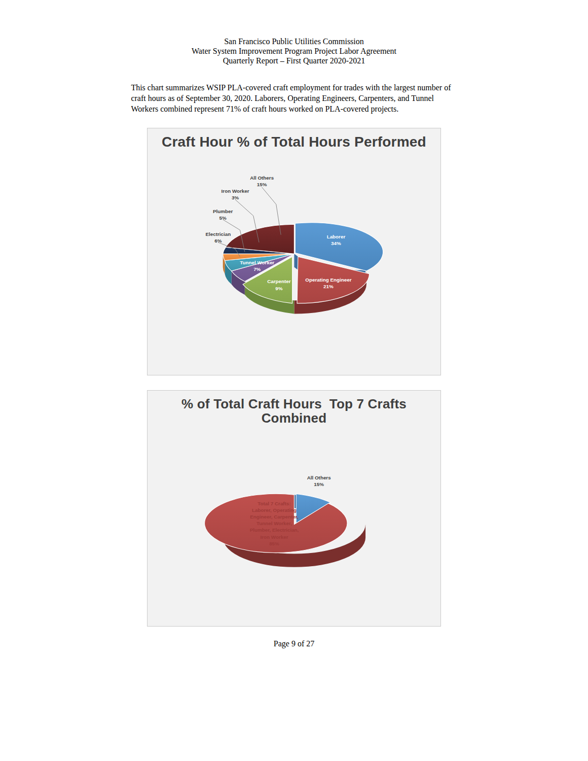San Francisco Public Utilities Commission
Water System Improvement Program Project Labor Agreement
Quarterly Report – First Quarter 2020-2021
This chart summarizes WSIP PLA-covered craft employment for trades with the largest number of craft hours as of September 30, 2020. Laborers, Operating Engineers, Carpenters, and Tunnel Workers combined represent 71% of craft hours worked on PLA-covered projects.
Craft Hour % of Total Hours Performed
All Others 15% Iron Worker 3% Plumber 5% Electrician 6% Tunnel Worker 7% Carpenter 9% Operating Engineer 21% Laborer 34%
% of Total Craft Hours Top 7 Crafts Combined
All Others 15% Total 7 Crafts: Laborer, Operating Engineer, Carpenter, Tunnel Worker, Plumber, Electrician, Iron Worker 85%
Page 9 of 27